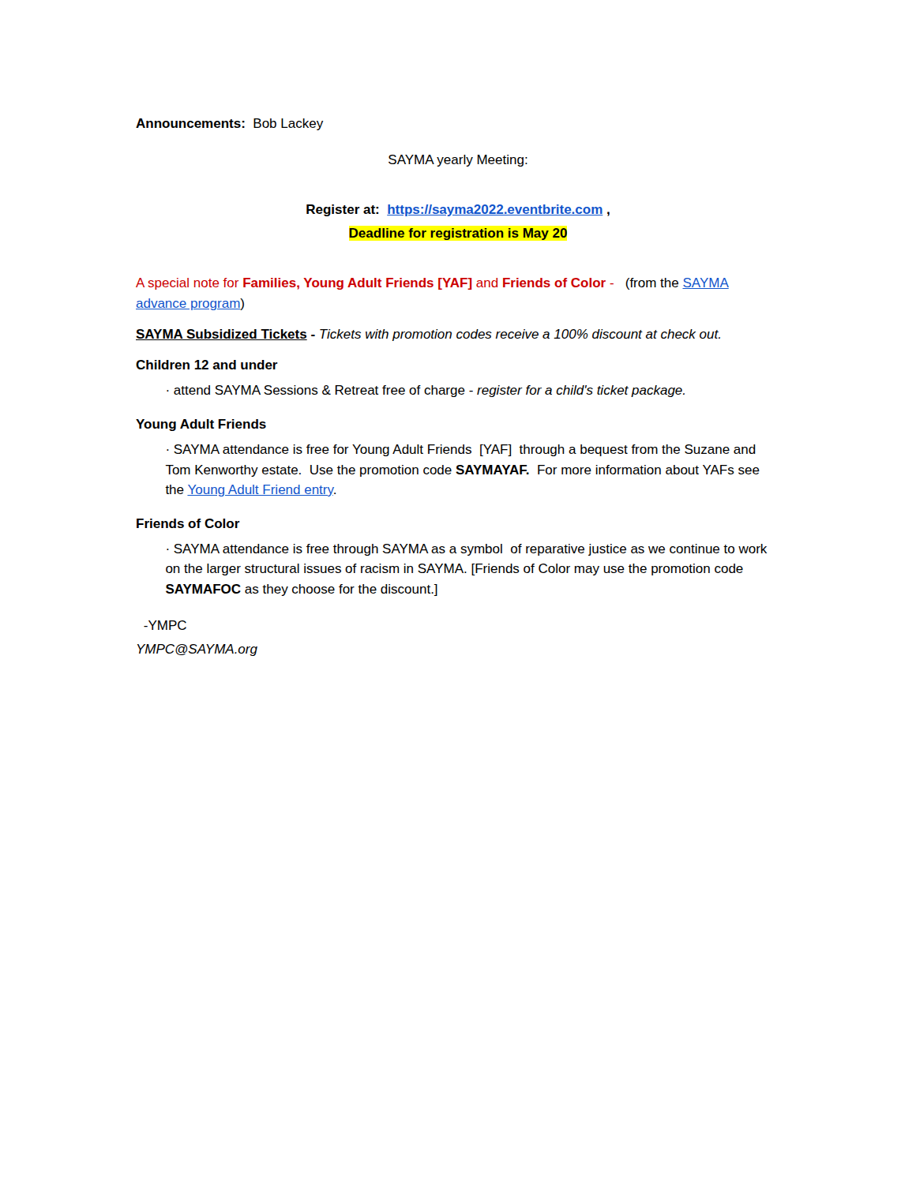Announcements: Bob Lackey
SAYMA yearly Meeting:
Register at: https://sayma2022.eventbrite.com ,
Deadline for registration is May 20
A special note for Families, Young Adult Friends [YAF] and Friends of Color - (from the SAYMA advance program)
SAYMA Subsidized Tickets - Tickets with promotion codes receive a 100% discount at check out.
Children 12 and under
· attend SAYMA Sessions & Retreat free of charge - register for a child's ticket package.
Young Adult Friends
· SAYMA attendance is free for Young Adult Friends [YAF] through a bequest from the Suzane and Tom Kenworthy estate. Use the promotion code SAYMAYAF. For more information about YAFs see the Young Adult Friend entry.
Friends of Color
· SAYMA attendance is free through SAYMA as a symbol of reparative justice as we continue to work on the larger structural issues of racism in SAYMA. [Friends of Color may use the promotion code SAYMAFOC as they choose for the discount.]
-YMPC
YMPC@SAYMA.org